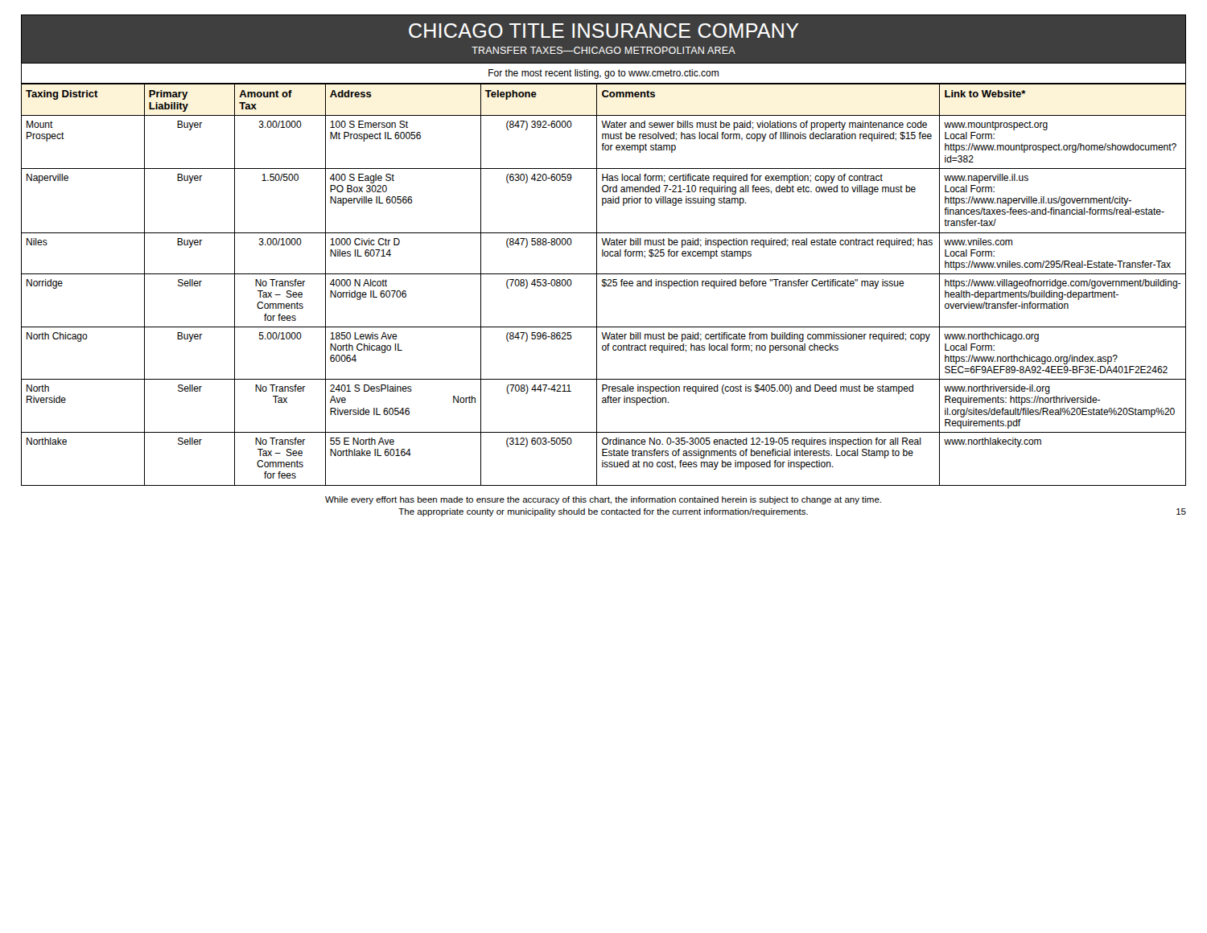CHICAGO TITLE INSURANCE COMPANY
TRANSFER TAXES—CHICAGO METROPOLITAN AREA
For the most recent listing, go to www.cmetro.ctic.com
| Taxing District | Primary Liability | Amount of Tax | Address | Telephone | Comments | Link to Website* |
| --- | --- | --- | --- | --- | --- | --- |
| Mount Prospect | Buyer | 3.00/1000 | 100 S Emerson St Mt Prospect IL 60056 | (847) 392-6000 | Water and sewer bills must be paid; violations of property maintenance code must be resolved; has local form, copy of Illinois declaration required; $15 fee for exempt stamp | www.mountprospect.org Local Form: https://www.mountprospect.org/home/showdocument?id=382 |
| Naperville | Buyer | 1.50/500 | 400 S Eagle St PO Box 3020 Naperville IL 60566 | (630) 420-6059 | Has local form; certificate required for exemption; copy of contract Ord amended 7-21-10 requiring all fees, debt etc. owed to village must be paid prior to village issuing stamp. | www.naperville.il.us Local Form: https://www.naperville.il.us/government/city-finances/taxes-fees-and-financial-forms/real-estate-transfer-tax/ |
| Niles | Buyer | 3.00/1000 | 1000 Civic Ctr D Niles IL 60714 | (847) 588-8000 | Water bill must be paid; inspection required; real estate contract required; has local form; $25 for excempt stamps | www.vniles.com Local Form: https://www.vniles.com/295/Real-Estate-Transfer-Tax |
| Norridge | Seller | No Transfer Tax – See Comments for fees | 4000 N Alcott Norridge IL 60706 | (708) 453-0800 | $25 fee and inspection required before "Transfer Certificate" may issue | https://www.villageofnorridge.com/government/building-health-departments/building-department-overview/transfer-information |
| North Chicago | Buyer | 5.00/1000 | 1850 Lewis Ave North Chicago IL 60064 | (847) 596-8625 | Water bill must be paid; certificate from building commissioner required; copy of contract required; has local form; no personal checks | www.northchicago.org Local Form: https://www.northchicago.org/index.asp?SEC=6F9AEF89-8A92-4EE9-BF3E-DA401F2E2462 |
| North Riverside | Seller | No Transfer Tax | 2401 S DesPlaines Ave North Riverside IL 60546 | (708) 447-4211 | Presale inspection required (cost is $405.00) and Deed must be stamped after inspection. | www.northriverside-il.org Requirements: https://northriverside-il.org/sites/default/files/Real%20Estate%20Stamp%20Requirements.pdf |
| Northlake | Seller | No Transfer Tax – See Comments for fees | 55 E North Ave Northlake IL 60164 | (312) 603-5050 | Ordinance No. 0-35-3005 enacted 12-19-05 requires inspection for all Real Estate transfers of assignments of beneficial interests. Local Stamp to be issued at no cost, fees may be imposed for inspection. | www.northlakecity.com |
While every effort has been made to ensure the accuracy of this chart, the information contained herein is subject to change at any time.
The appropriate county or municipality should be contacted for the current information/requirements. 15